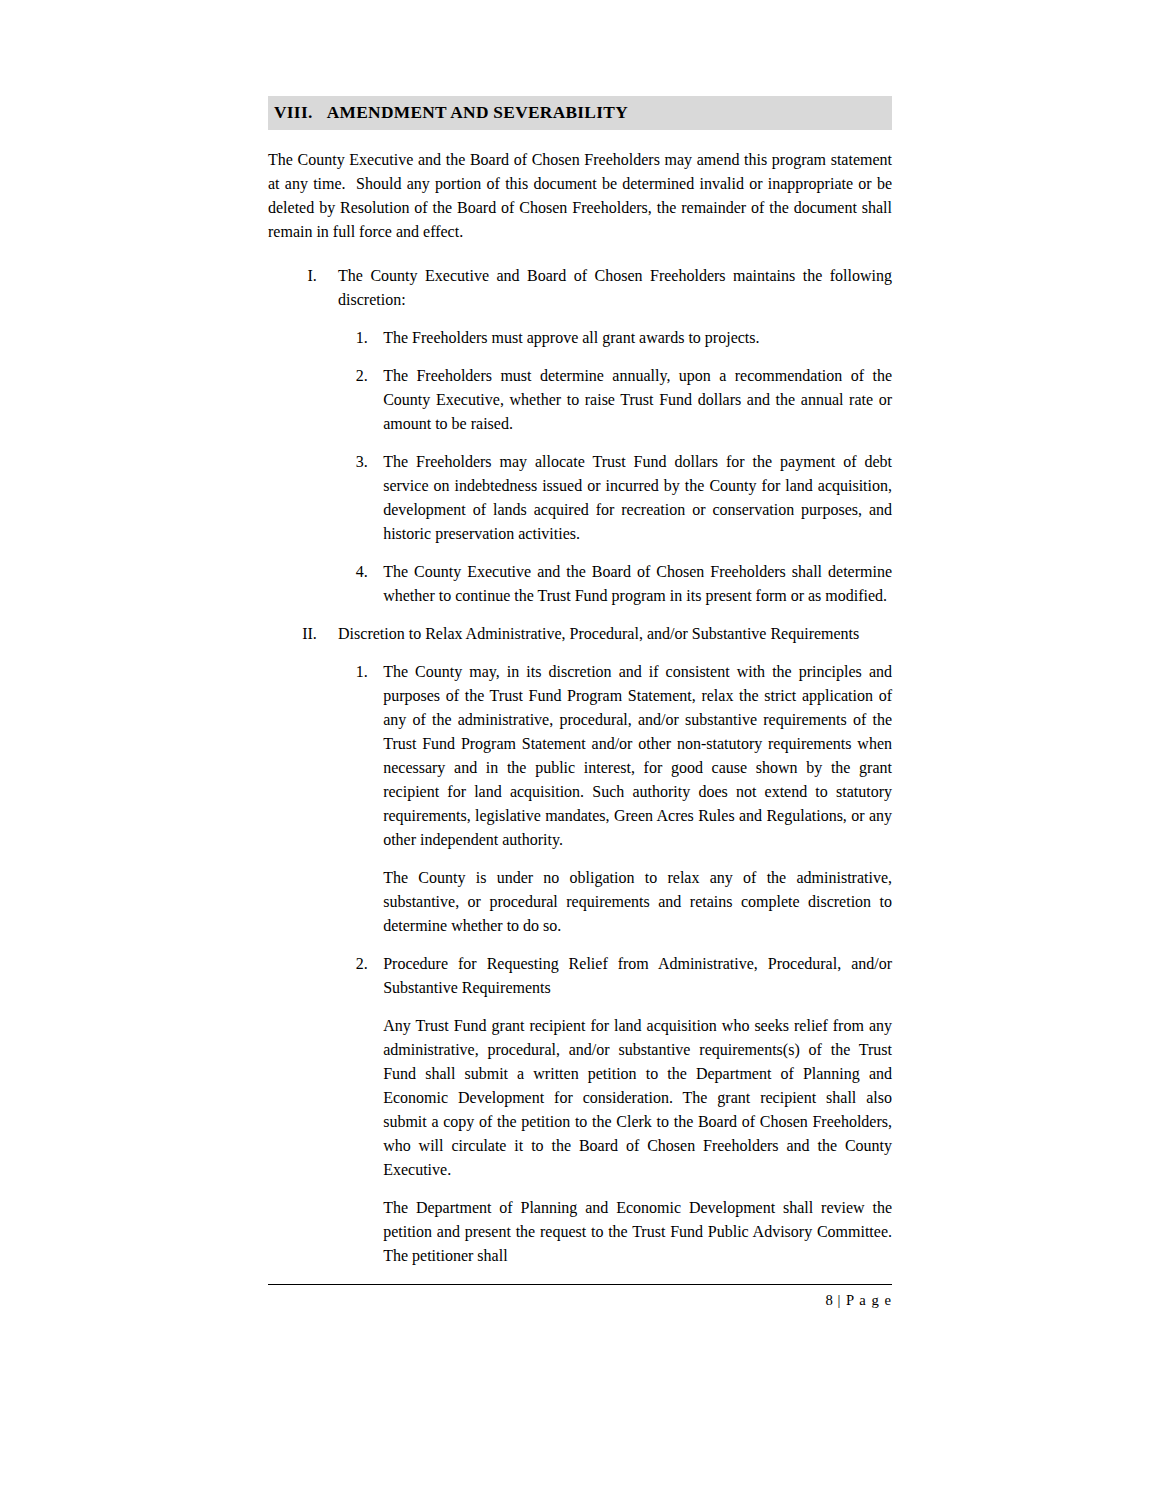VIII. AMENDMENT AND SEVERABILITY
The County Executive and the Board of Chosen Freeholders may amend this program statement at any time. Should any portion of this document be determined invalid or inappropriate or be deleted by Resolution of the Board of Chosen Freeholders, the remainder of the document shall remain in full force and effect.
The County Executive and Board of Chosen Freeholders maintains the following discretion:
The Freeholders must approve all grant awards to projects.
The Freeholders must determine annually, upon a recommendation of the County Executive, whether to raise Trust Fund dollars and the annual rate or amount to be raised.
The Freeholders may allocate Trust Fund dollars for the payment of debt service on indebtedness issued or incurred by the County for land acquisition, development of lands acquired for recreation or conservation purposes, and historic preservation activities.
The County Executive and the Board of Chosen Freeholders shall determine whether to continue the Trust Fund program in its present form or as modified.
Discretion to Relax Administrative, Procedural, and/or Substantive Requirements
The County may, in its discretion and if consistent with the principles and purposes of the Trust Fund Program Statement, relax the strict application of any of the administrative, procedural, and/or substantive requirements of the Trust Fund Program Statement and/or other non-statutory requirements when necessary and in the public interest, for good cause shown by the grant recipient for land acquisition. Such authority does not extend to statutory requirements, legislative mandates, Green Acres Rules and Regulations, or any other independent authority.
The County is under no obligation to relax any of the administrative, substantive, or procedural requirements and retains complete discretion to determine whether to do so.
Procedure for Requesting Relief from Administrative, Procedural, and/or Substantive Requirements
Any Trust Fund grant recipient for land acquisition who seeks relief from any administrative, procedural, and/or substantive requirements(s) of the Trust Fund shall submit a written petition to the Department of Planning and Economic Development for consideration. The grant recipient shall also submit a copy of the petition to the Clerk to the Board of Chosen Freeholders, who will circulate it to the Board of Chosen Freeholders and the County Executive.
The Department of Planning and Economic Development shall review the petition and present the request to the Trust Fund Public Advisory Committee. The petitioner shall
8 | P a g e